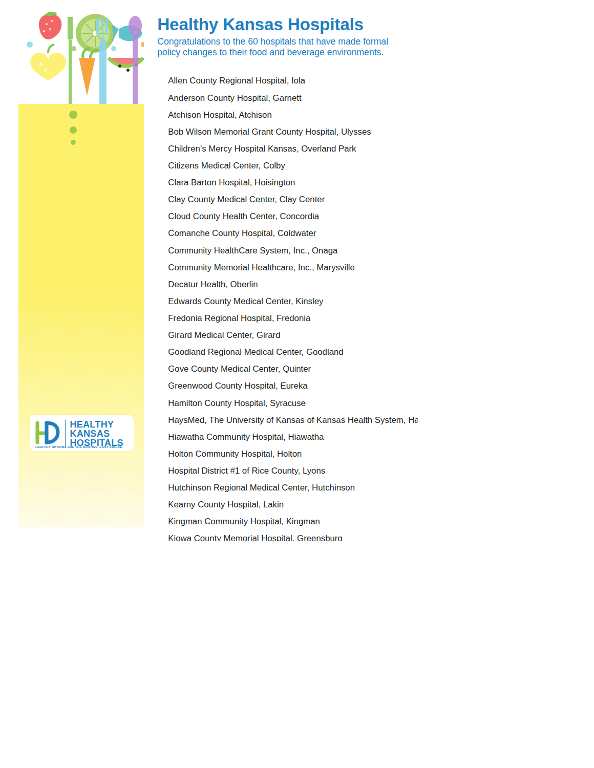HEALTHY KANSAS HOSPITALS
HEALTHY OPTIONS ARE THE ROUTINE, EASY CHOICE.
Healthy Kansas Hospitals
Congratulations to the 60 hospitals that have made formal policy changes to their food and beverage environments.
Allen County Regional Hospital, Iola
Anderson County Hospital, Garnett
Atchison Hospital, Atchison
Bob Wilson Memorial Grant County Hospital, Ulysses
Children’s Mercy Hospital Kansas, Overland Park
Citizens Medical Center, Colby
Clara Barton Hospital, Hoisington
Clay County Medical Center, Clay Center
Cloud County Health Center, Concordia
Comanche County Hospital, Coldwater
Community HealthCare System, Inc., Onaga
Community Memorial Healthcare, Inc., Marysville
Decatur Health, Oberlin
Edwards County Medical Center, Kinsley
Fredonia Regional Hospital, Fredonia
Girard Medical Center, Girard
Goodland Regional Medical Center, Goodland
Gove County Medical Center, Quinter
Greenwood County Hospital, Eureka
Hamilton County Hospital, Syracuse
HaysMed, The University of Kansas of Kansas Health System, Hays
Hiawatha Community Hospital, Hiawatha
Holton Community Hospital, Holton
Hospital District #1 of Rice County, Lyons
Hutchinson Regional Medical Center, Hutchinson
Kearny County Hospital, Lakin
Kingman Community Hospital, Kingman
Kiowa County Memorial Hospital, Greensburg
Kiowa District Healthcare, Kiowa
Labette Health, Parsons
Lane County Hospital, Dighton